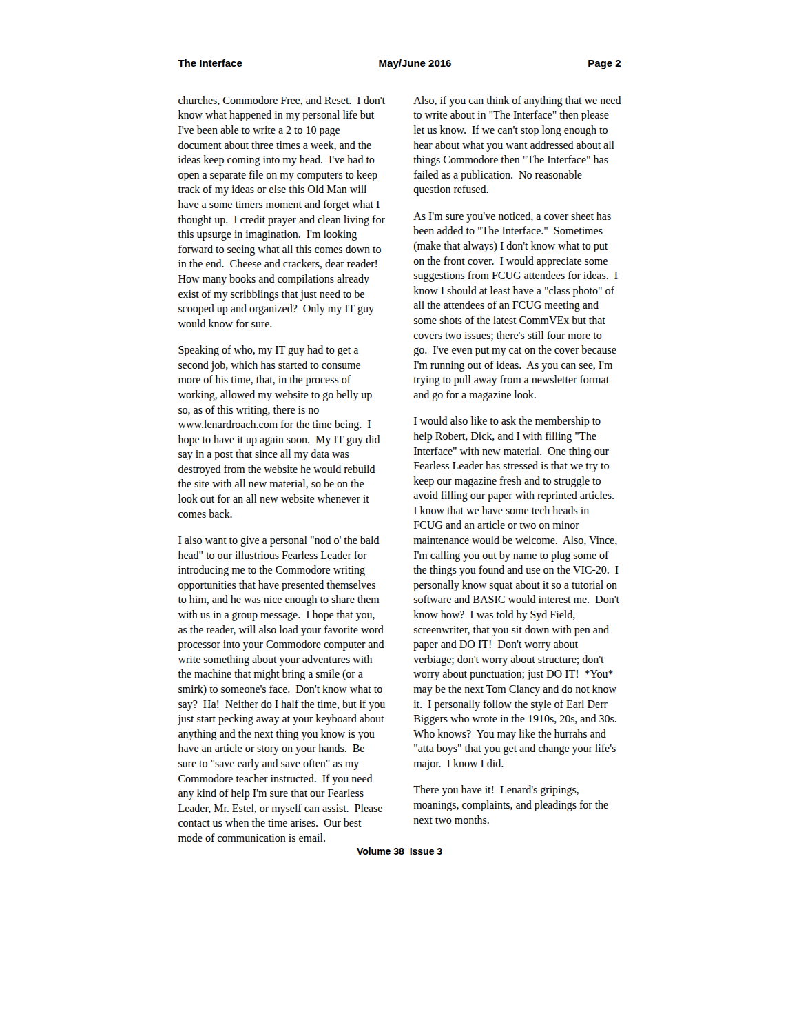The Interface May/June 2016 Page 2
churches, Commodore Free, and Reset. I don't know what happened in my personal life but I've been able to write a 2 to 10 page document about three times a week, and the ideas keep coming into my head. I've had to open a separate file on my computers to keep track of my ideas or else this Old Man will have a some timers moment and forget what I thought up. I credit prayer and clean living for this upsurge in imagination. I'm looking forward to seeing what all this comes down to in the end. Cheese and crackers, dear reader! How many books and compilations already exist of my scribblings that just need to be scooped up and organized? Only my IT guy would know for sure.
Speaking of who, my IT guy had to get a second job, which has started to consume more of his time, that, in the process of working, allowed my website to go belly up so, as of this writing, there is no www.lenardroach.com for the time being. I hope to have it up again soon. My IT guy did say in a post that since all my data was destroyed from the website he would rebuild the site with all new material, so be on the look out for an all new website whenever it comes back.
I also want to give a personal "nod o' the bald head" to our illustrious Fearless Leader for introducing me to the Commodore writing opportunities that have presented themselves to him, and he was nice enough to share them with us in a group message. I hope that you, as the reader, will also load your favorite word processor into your Commodore computer and write something about your adventures with the machine that might bring a smile (or a smirk) to someone's face. Don't know what to say? Ha! Neither do I half the time, but if you just start pecking away at your keyboard about anything and the next thing you know is you have an article or story on your hands. Be sure to "save early and save often" as my Commodore teacher instructed. If you need any kind of help I'm sure that our Fearless Leader, Mr. Estel, or myself can assist. Please contact us when the time arises. Our best mode of communication is email.
Also, if you can think of anything that we need to write about in "The Interface" then please let us know. If we can't stop long enough to hear about what you want addressed about all things Commodore then "The Interface" has failed as a publication. No reasonable question refused.
As I'm sure you've noticed, a cover sheet has been added to "The Interface." Sometimes (make that always) I don't know what to put on the front cover. I would appreciate some suggestions from FCUG attendees for ideas. I know I should at least have a "class photo" of all the attendees of an FCUG meeting and some shots of the latest CommVEx but that covers two issues; there's still four more to go. I've even put my cat on the cover because I'm running out of ideas. As you can see, I'm trying to pull away from a newsletter format and go for a magazine look.
I would also like to ask the membership to help Robert, Dick, and I with filling "The Interface" with new material. One thing our Fearless Leader has stressed is that we try to keep our magazine fresh and to struggle to avoid filling our paper with reprinted articles. I know that we have some tech heads in FCUG and an article or two on minor maintenance would be welcome. Also, Vince, I'm calling you out by name to plug some of the things you found and use on the VIC-20. I personally know squat about it so a tutorial on software and BASIC would interest me. Don't know how? I was told by Syd Field, screenwriter, that you sit down with pen and paper and DO IT! Don't worry about verbiage; don't worry about structure; don't worry about punctuation; just DO IT! *You* may be the next Tom Clancy and do not know it. I personally follow the style of Earl Derr Biggers who wrote in the 1910s, 20s, and 30s. Who knows? You may like the hurrahs and "atta boys" that you get and change your life's major. I know I did.
There you have it! Lenard's gripings, moanings, complaints, and pleadings for the next two months.
Volume 38 Issue 3